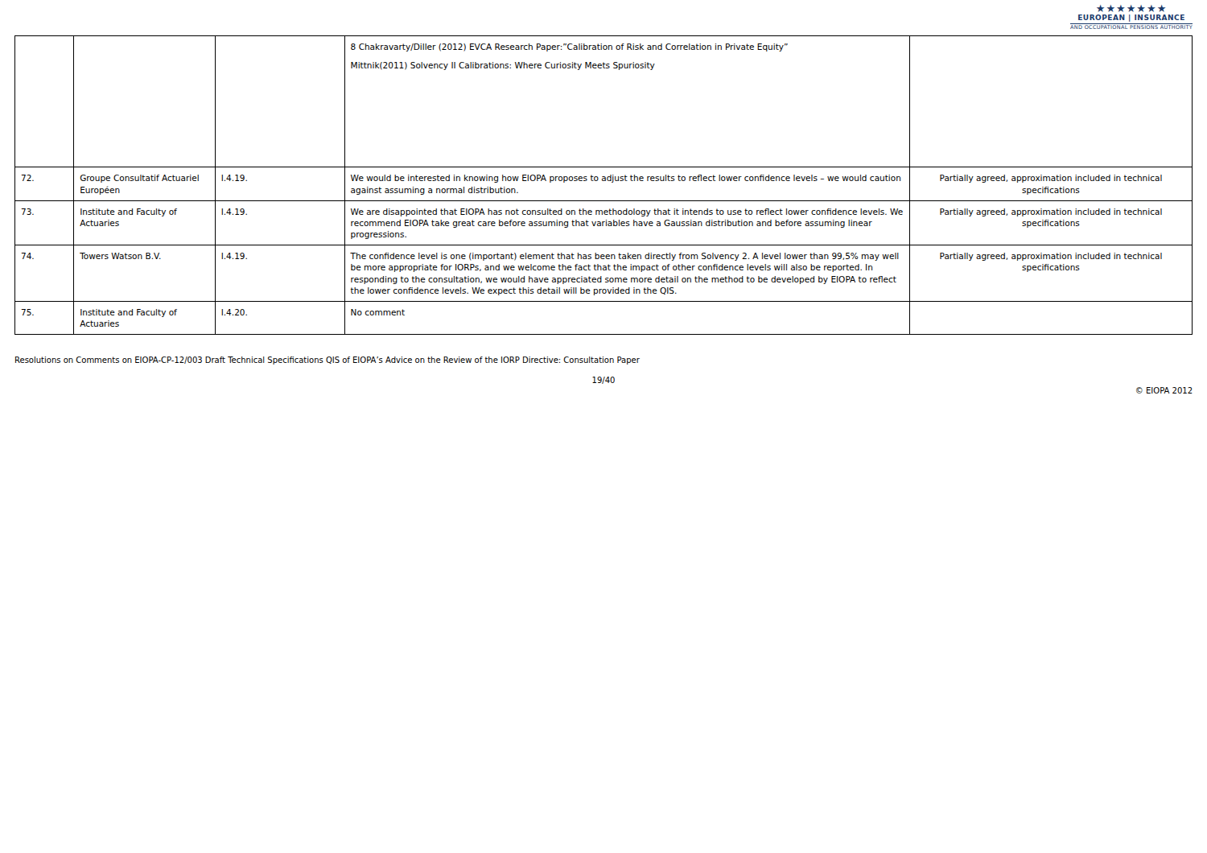★★★★★★★
EUROPEAN | INSURANCE
AND OCCUPATIONAL PENSIONS AUTHORITY
| | | | 8 Chakravarty/Diller (2012) EVCA Research Paper:”Calibration of Risk and Correlation in Private Equity” Mittnik(2011) Solvency II Calibrations: Where Curiosity Meets Spuriosity | |
| 72. | Groupe Consultatif Actuariel Européen | I.4.19. | We would be interested in knowing how EIOPA proposes to adjust the results to reflect lower confidence levels – we would caution against assuming a normal distribution. | Partially agreed, approximation included in technical specifications |
| 73. | Institute and Faculty of Actuaries | I.4.19. | We are disappointed that EIOPA has not consulted on the methodology that it intends to use to reflect lower confidence levels. We recommend EIOPA take great care before assuming that variables have a Gaussian distribution and before assuming linear progressions. | Partially agreed, approximation included in technical specifications |
| 74. | Towers Watson B.V. | I.4.19. | The confidence level is one (important) element that has been taken directly from Solvency 2. A level lower than 99,5% may well be more appropriate for IORPs, and we welcome the fact that the impact of other confidence levels will also be reported. In responding to the consultation, we would have appreciated some more detail on the method to be developed by EIOPA to reflect the lower confidence levels. We expect this detail will be provided in the QIS. | Partially agreed, approximation included in technical specifications |
| 75. | Institute and Faculty of Actuaries | I.4.20. | No comment | |
Resolutions on Comments on EIOPA-CP-12/003 Draft Technical Specifications QIS of EIOPA’s Advice on the Review of the IORP Directive: Consultation Paper
19/40
© EIOPA 2012